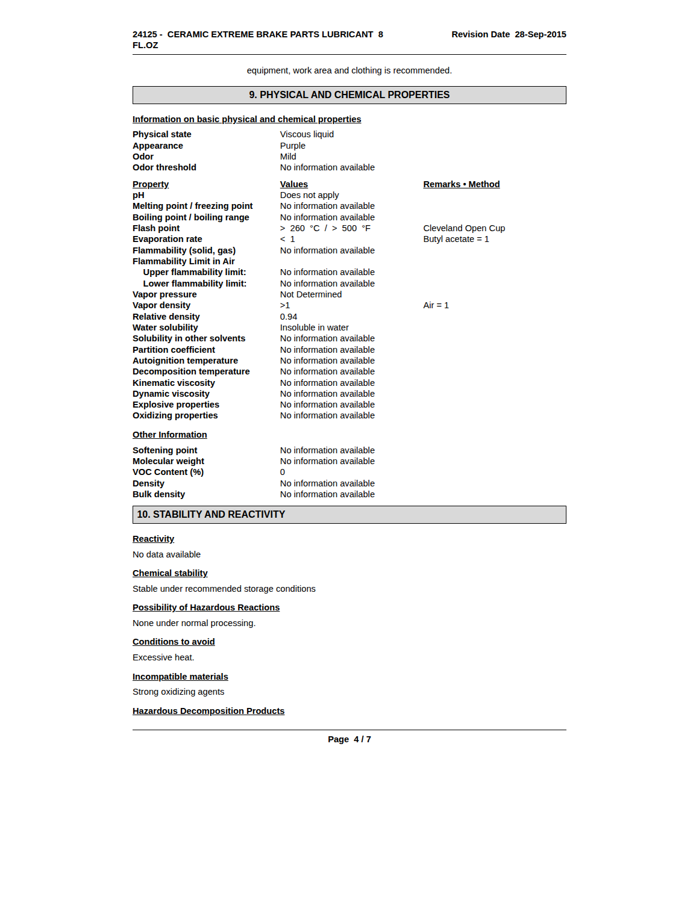24125 - CERAMIC EXTREME BRAKE PARTS LUBRICANT 8 FL.OZ
Revision Date 28-Sep-2015
equipment, work area and clothing is recommended.
9. PHYSICAL AND CHEMICAL PROPERTIES
Information on basic physical and chemical properties
| Physical state | Viscous liquid | |
| Appearance | Purple | |
| Odor | Mild | |
| Odor threshold | No information available | |
| Property | Values | Remarks • Method |
| --- | --- | --- |
| pH | Does not apply | |
| Melting point / freezing point | No information available | |
| Boiling point / boiling range | No information available | |
| Flash point | > 260 °C / > 500 °F | Cleveland Open Cup |
| Evaporation rate | < 1 | Butyl acetate = 1 |
| Flammability (solid, gas) | No information available | |
| Flammability Limit in Air | | |
| Upper flammability limit: | No information available | |
| Lower flammability limit: | No information available | |
| Vapor pressure | Not Determined | |
| Vapor density | >1 | Air = 1 |
| Relative density | 0.94 | |
| Water solubility | Insoluble in water | |
| Solubility in other solvents | No information available | |
| Partition coefficient | No information available | |
| Autoignition temperature | No information available | |
| Decomposition temperature | No information available | |
| Kinematic viscosity | No information available | |
| Dynamic viscosity | No information available | |
| Explosive properties | No information available | |
| Oxidizing properties | No information available | |
Other Information
| Softening point | No information available | |
| Molecular weight | No information available | |
| VOC Content (%) | 0 | |
| Density | No information available | |
| Bulk density | No information available | |
10. STABILITY AND REACTIVITY
Reactivity
No data available
Chemical stability
Stable under recommended storage conditions
Possibility of Hazardous Reactions
None under normal processing.
Conditions to avoid
Excessive heat.
Incompatible materials
Strong oxidizing agents
Hazardous Decomposition Products
Page 4 / 7